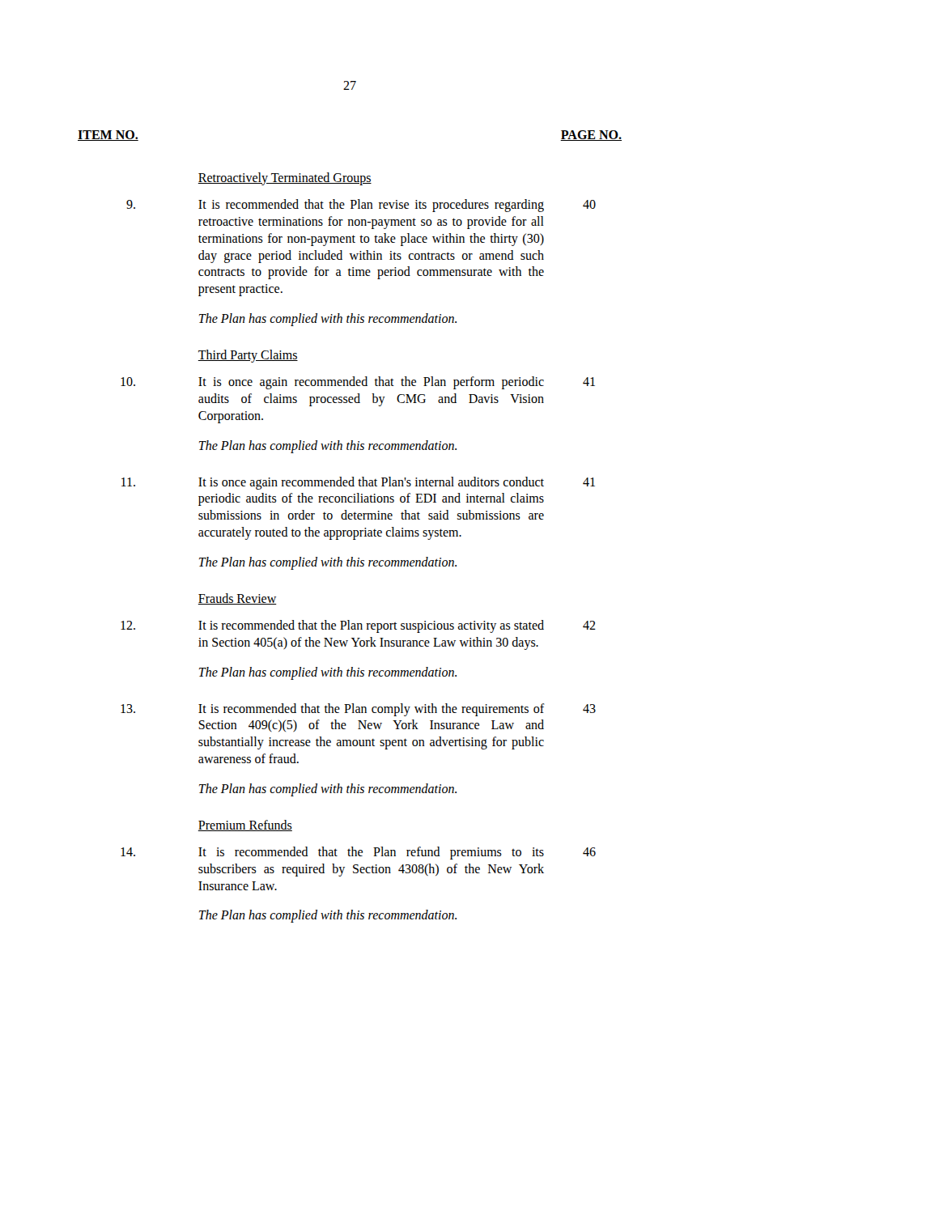27
ITEM NO. PAGE NO.
Retroactively Terminated Groups
9.
It is recommended that the Plan revise its procedures regarding retroactive terminations for non-payment so as to provide for all terminations for non-payment to take place within the thirty (30) day grace period included within its contracts or amend such contracts to provide for a time period commensurate with the present practice.
40
The Plan has complied with this recommendation.
Third Party Claims
10.
It is once again recommended that the Plan perform periodic audits of claims processed by CMG and Davis Vision Corporation.
41
The Plan has complied with this recommendation.
11.
It is once again recommended that Plan's internal auditors conduct periodic audits of the reconciliations of EDI and internal claims submissions in order to determine that said submissions are accurately routed to the appropriate claims system.
41
The Plan has complied with this recommendation.
Frauds Review
12.
It is recommended that the Plan report suspicious activity as stated in Section 405(a) of the New York Insurance Law within 30 days.
42
The Plan has complied with this recommendation.
13.
It is recommended that the Plan comply with the requirements of Section 409(c)(5) of the New York Insurance Law and substantially increase the amount spent on advertising for public awareness of fraud.
43
The Plan has complied with this recommendation.
Premium Refunds
14.
It is recommended that the Plan refund premiums to its subscribers as required by Section 4308(h) of the New York Insurance Law.
46
The Plan has complied with this recommendation.